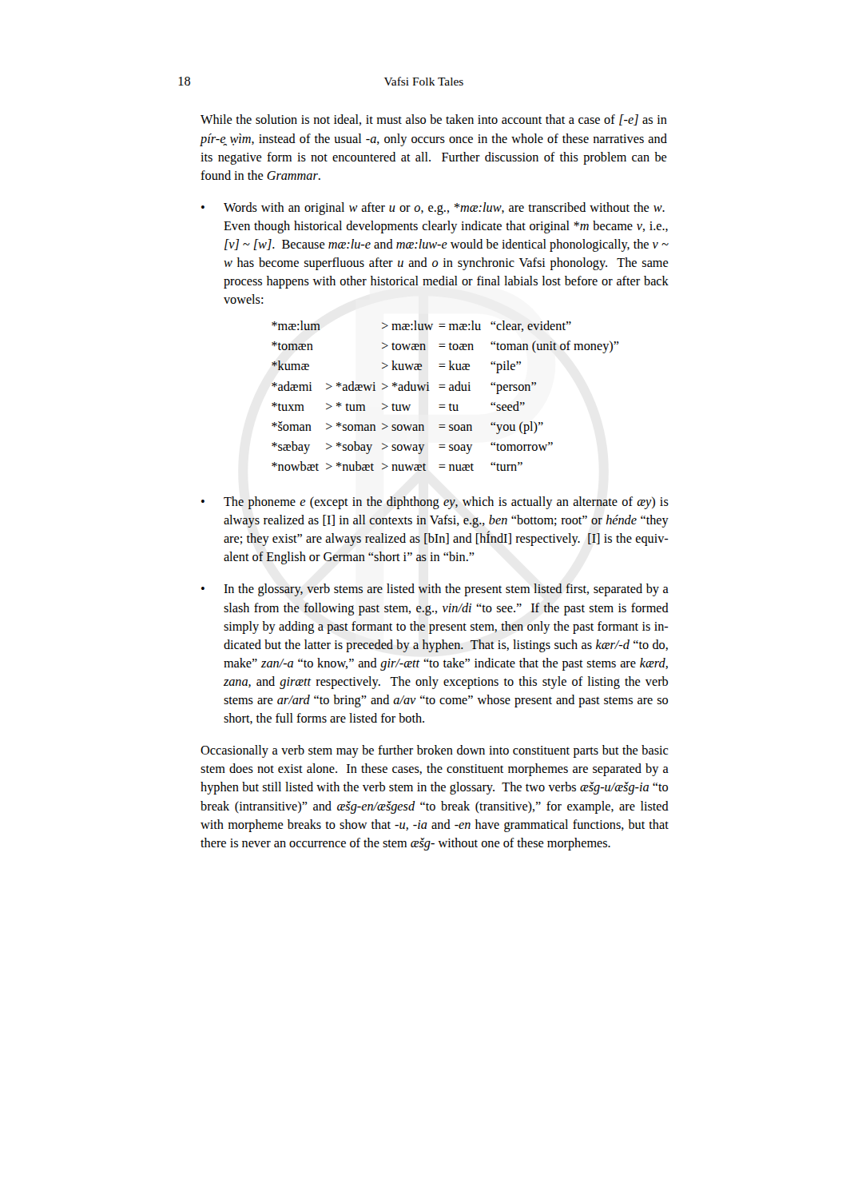18 Vafsi Folk Tales
While the solution is not ideal, it must also be taken into account that a case of [-e] as in pír-e̯ ẉìm, instead of the usual -a, only occurs once in the whole of these narratives and its negative form is not encountered at all. Further discussion of this problem can be found in the Grammar.
Words with an original w after u or o, e.g., *mæ:luw, are transcribed without the w. Even though historical developments clearly indicate that original *m became v, i.e., [v] ~ [w]. Because mæ:lu-e and mæ:luw-e would be identical phonologically, the v ~ w has become superfluous after u and o in synchronic Vafsi phonology. The same process happens with other historical medial or final labials lost before or after back vowels:
| *mæ:lum | | | > | mæ:luw | = | mæ:lu | “clear, evident” |
| *tomæn | | | > | towæn | = | toæn | “toman (unit of money)” |
| *kumæ | | | > | kuwæ | = | kuæ | “pile” |
| *adæmi | > | *adæwi | > | *aduwi | = | adui | “person” |
| *tuxm | > | * tum | > | tuw | = | tu | “seed” |
| *šoman | > | *soman | > | sowan | = | soan | “you (pl)” |
| *sæbay | > | *sobay | > | soway | = | soay | “tomorrow” |
| *nowbæt | > | *nubæt | > | nuwæt | = | nuæt | “turn” |
The phoneme e (except in the diphthong ey, which is actually an alternate of æy) is always realized as [I] in all contexts in Vafsi, e.g., ben “bottom; root” or hénde “they are; they exist” are always realized as [bIn] and [hÍndI] respectively. [I] is the equivalent of English or German “short i” as in “bin.”
In the glossary, verb stems are listed with the present stem listed first, separated by a slash from the following past stem, e.g., vin/di “to see.” If the past stem is formed simply by adding a past formant to the present stem, then only the past formant is indicated but the latter is preceded by a hyphen. That is, listings such as kær/-d “to do, make” zan/-a “to know,” and gir/-ætt “to take” indicate that the past stems are kærd, zana, and girætt respectively. The only exceptions to this style of listing the verb stems are ar/ard “to bring” and a/av “to come” whose present and past stems are so short, the full forms are listed for both.
Occasionally a verb stem may be further broken down into constituent parts but the basic stem does not exist alone. In these cases, the constituent morphemes are separated by a hyphen but still listed with the verb stem in the glossary. The two verbs æšg-u/æšg-ia “to break (intransitive)” and æšg-en/æšgesd “to break (transitive),” for example, are listed with morpheme breaks to show that -u, -ia and -en have grammatical functions, but that there is never an occurrence of the stem æšg- without one of these morphemes.